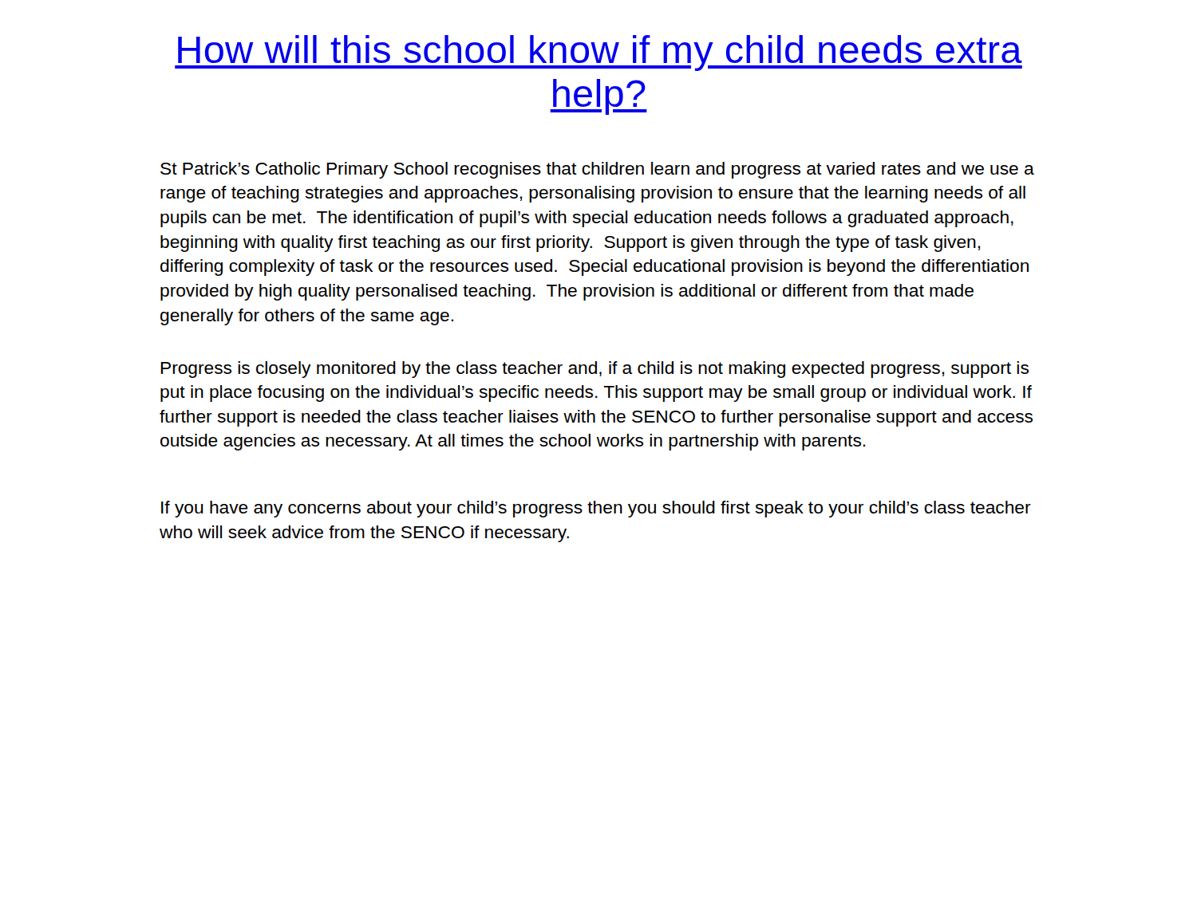How will this school know if my child needs extra help?
St Patrick’s Catholic Primary School recognises that children learn and progress at varied rates and we use a range of teaching strategies and approaches, personalising provision to ensure that the learning needs of all pupils can be met. The identification of pupil’s with special education needs follows a graduated approach, beginning with quality first teaching as our first priority. Support is given through the type of task given, differing complexity of task or the resources used. Special educational provision is beyond the differentiation provided by high quality personalised teaching. The provision is additional or different from that made generally for others of the same age.
Progress is closely monitored by the class teacher and, if a child is not making expected progress, support is put in place focusing on the individual’s specific needs. This support may be small group or individual work. If further support is needed the class teacher liaises with the SENCO to further personalise support and access outside agencies as necessary. At all times the school works in partnership with parents.
If you have any concerns about your child’s progress then you should first speak to your child’s class teacher who will seek advice from the SENCO if necessary.